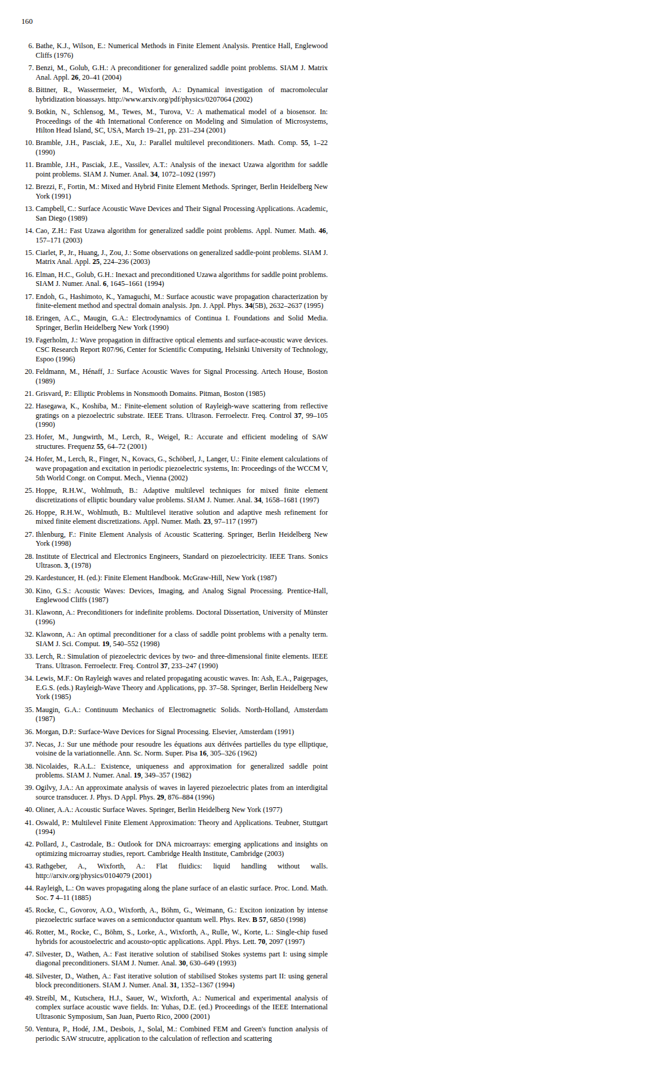160
Bathe, K.J., Wilson, E.: Numerical Methods in Finite Element Analysis. Prentice Hall, Englewood Cliffs (1976)
Benzi, M., Golub, G.H.: A preconditioner for generalized saddle point problems. SIAM J. Matrix Anal. Appl. 26, 20–41 (2004)
Bittner, R., Wassermeier, M., Wixforth, A.: Dynamical investigation of macromolecular hybridization bioassays. http://www.arxiv.org/pdf/physics/0207064 (2002)
Botkin, N., Schlensog, M., Tewes, M., Turova, V.: A mathematical model of a biosensor. In: Proceedings of the 4th International Conference on Modeling and Simulation of Microsystems, Hilton Head Island, SC, USA, March 19–21, pp. 231–234 (2001)
Bramble, J.H., Pasciak, J.E., Xu, J.: Parallel multilevel preconditioners. Math. Comp. 55, 1–22 (1990)
Bramble, J.H., Pasciak, J.E., Vassilev, A.T.: Analysis of the inexact Uzawa algorithm for saddle point problems. SIAM J. Numer. Anal. 34, 1072–1092 (1997)
Brezzi, F., Fortin, M.: Mixed and Hybrid Finite Element Methods. Springer, Berlin Heidelberg New York (1991)
Campbell, C.: Surface Acoustic Wave Devices and Their Signal Processing Applications. Academic, San Diego (1989)
Cao, Z.H.: Fast Uzawa algorithm for generalized saddle point problems. Appl. Numer. Math. 46, 157–171 (2003)
Ciarlet, P., Jr., Huang, J., Zou, J.: Some observations on generalized saddle-point problems. SIAM J. Matrix Anal. Appl. 25, 224–236 (2003)
Elman, H.C., Golub, G.H.: Inexact and preconditioned Uzawa algorithms for saddle point problems. SIAM J. Numer. Anal. 6, 1645–1661 (1994)
Endoh, G., Hashimoto, K., Yamaguchi, M.: Surface acoustic wave propagation characterization by finite-element method and spectral domain analysis. Jpn. J. Appl. Phys. 34(5B), 2632–2637 (1995)
Eringen, A.C., Maugin, G.A.: Electrodynamics of Continua I. Foundations and Solid Media. Springer, Berlin Heidelberg New York (1990)
Fagerholm, J.: Wave propagation in diffractive optical elements and surface-acoustic wave devices. CSC Research Report R07/96, Center for Scientific Computing, Helsinki University of Technology, Espoo (1996)
Feldmann, M., Hénaff, J.: Surface Acoustic Waves for Signal Processing. Artech House, Boston (1989)
Grisvard, P.: Elliptic Problems in Nonsmooth Domains. Pitman, Boston (1985)
Hasegawa, K., Koshiba, M.: Finite-element solution of Rayleigh-wave scattering from reflective gratings on a piezoelectric substrate. IEEE Trans. Ultrason. Ferroelectr. Freq. Control 37, 99–105 (1990)
Hofer, M., Jungwirth, M., Lerch, R., Weigel, R.: Accurate and efficient modeling of SAW structures. Frequenz 55, 64–72 (2001)
Hofer, M., Lerch, R., Finger, N., Kovacs, G., Schöberl, J., Langer, U.: Finite element calculations of wave propagation and excitation in periodic piezoelectric systems, In: Proceedings of the WCCM V, 5th World Congr. on Comput. Mech., Vienna (2002)
Hoppe, R.H.W., Wohlmuth, B.: Adaptive multilevel techniques for mixed finite element discretizations of elliptic boundary value problems. SIAM J. Numer. Anal. 34, 1658–1681 (1997)
Hoppe, R.H.W., Wohlmuth, B.: Multilevel iterative solution and adaptive mesh refinement for mixed finite element discretizations. Appl. Numer. Math. 23, 97–117 (1997)
Ihlenburg, F.: Finite Element Analysis of Acoustic Scattering. Springer, Berlin Heidelberg New York (1998)
Institute of Electrical and Electronics Engineers, Standard on piezoelectricity. IEEE Trans. Sonics Ultrason. 3, (1978)
Kardestuncer, H. (ed.): Finite Element Handbook. McGraw-Hill, New York (1987)
Kino, G.S.: Acoustic Waves: Devices, Imaging, and Analog Signal Processing. Prentice-Hall, Englewood Cliffs (1987)
Klawonn, A.: Preconditioners for indefinite problems. Doctoral Dissertation, University of Münster (1996)
Klawonn, A.: An optimal preconditioner for a class of saddle point problems with a penalty term. SIAM J. Sci. Comput. 19, 540–552 (1998)
Lerch, R.: Simulation of piezoelectric devices by two- and three-dimensional finite elements. IEEE Trans. Ultrason. Ferroelectr. Freq. Control 37, 233–247 (1990)
Lewis, M.F.: On Rayleigh waves and related propagating acoustic waves. In: Ash, E.A., Paigepages, E.G.S. (eds.) Rayleigh-Wave Theory and Applications, pp. 37–58. Springer, Berlin Heidelberg New York (1985)
Maugin, G.A.: Continuum Mechanics of Electromagnetic Solids. North-Holland, Amsterdam (1987)
Morgan, D.P.: Surface-Wave Devices for Signal Processing. Elsevier, Amsterdam (1991)
Necas, J.: Sur une méthode pour resoudre les équations aux dérivées partielles du type elliptique, voisine de la variationnelle. Ann. Sc. Norm. Super. Pisa 16, 305–326 (1962)
Nicolaides, R.A.L.: Existence, uniqueness and approximation for generalized saddle point problems. SIAM J. Numer. Anal. 19, 349–357 (1982)
Ogilvy, J.A.: An approximate analysis of waves in layered piezoelectric plates from an interdigital source transducer. J. Phys. D Appl. Phys. 29, 876–884 (1996)
Oliner, A.A.: Acoustic Surface Waves. Springer, Berlin Heidelberg New York (1977)
Oswald, P.: Multilevel Finite Element Approximation: Theory and Applications. Teubner, Stuttgart (1994)
Pollard, J., Castrodale, B.: Outlook for DNA microarrays: emerging applications and insights on optimizing microarray studies, report. Cambridge Health Institute, Cambridge (2003)
Rathgeber, A., Wixforth, A.: Flat fluidics: liquid handling without walls. http://arxiv.org/physics/0104079 (2001)
Rayleigh, L.: On waves propagating along the plane surface of an elastic surface. Proc. Lond. Math. Soc. 7 4–11 (1885)
Rocke, C., Govorov, A.O., Wixforth, A., Böhm, G., Weimann, G.: Exciton ionization by intense piezoelectric surface waves on a semiconductor quantum well. Phys. Rev. B 57, 6850 (1998)
Rotter, M., Rocke, C., Böhm, S., Lorke, A., Wixforth, A., Rulle, W., Korte, L.: Single-chip fused hybrids for acoustoelectric and acousto-optic applications. Appl. Phys. Lett. 70, 2097 (1997)
Silvester, D., Wathen, A.: Fast iterative solution of stabilised Stokes systems part I: using simple diagonal preconditioners. SIAM J. Numer. Anal. 30, 630–649 (1993)
Silvester, D., Wathen, A.: Fast iterative solution of stabilised Stokes systems part II: using general block preconditioners. SIAM J. Numer. Anal. 31, 1352–1367 (1994)
Streibl, M., Kutschera, H.J., Sauer, W., Wixforth, A.: Numerical and experimental analysis of complex surface acoustic wave fields. In: Yuhas, D.E. (ed.) Proceedings of the IEEE International Ultrasonic Symposium, San Juan, Puerto Rico, 2000 (2001)
Ventura, P., Hodé, J.M., Desbois, J., Solal, M.: Combined FEM and Green's function analysis of periodic SAW strucutre, application to the calculation of reflection and scattering